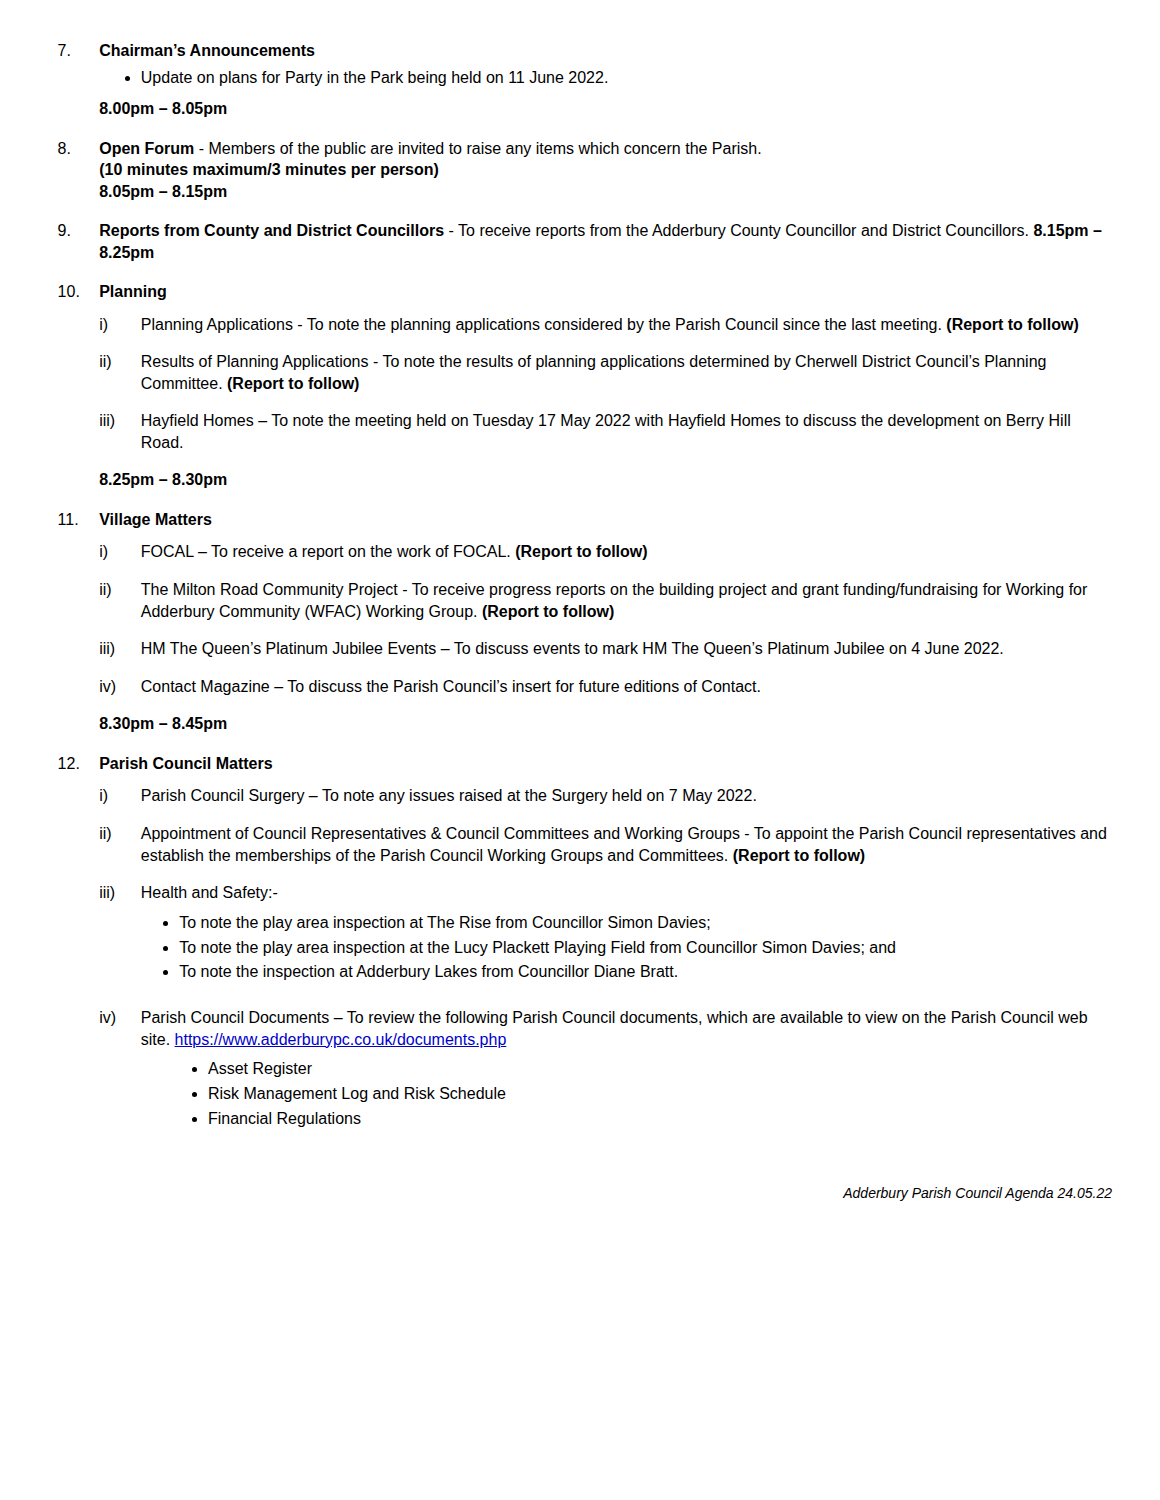7.
Chairman’s Announcements
Update on plans for Party in the Park being held on 11 June 2022.
8.00pm – 8.05pm
8.
Open Forum - Members of the public are invited to raise any items which concern the Parish.
(10 minutes maximum/3 minutes per person)
8.05pm – 8.15pm
9.
Reports from County and District Councillors - To receive reports from the Adderbury County Councillor and District Councillors. 8.15pm – 8.25pm
10.
Planning
i)
Planning Applications - To note the planning applications considered by the Parish Council since the last meeting. (Report to follow)
ii)
Results of Planning Applications - To note the results of planning applications determined by Cherwell District Council’s Planning Committee. (Report to follow)
iii)
Hayfield Homes – To note the meeting held on Tuesday 17 May 2022 with Hayfield Homes to discuss the development on Berry Hill Road.
8.25pm – 8.30pm
11.
Village Matters
i)
FOCAL – To receive a report on the work of FOCAL. (Report to follow)
ii)
The Milton Road Community Project - To receive progress reports on the building project and grant funding/fundraising for Working for Adderbury Community (WFAC) Working Group. (Report to follow)
iii)
HM The Queen’s Platinum Jubilee Events – To discuss events to mark HM The Queen’s Platinum Jubilee on 4 June 2022.
iv)
Contact Magazine – To discuss the Parish Council’s insert for future editions of Contact.
8.30pm – 8.45pm
12.
Parish Council Matters
i)
Parish Council Surgery – To note any issues raised at the Surgery held on 7 May 2022.
ii)
Appointment of Council Representatives & Council Committees and Working Groups - To appoint the Parish Council representatives and establish the memberships of the Parish Council Working Groups and Committees. (Report to follow)
iii)
Health and Safety:-
To note the play area inspection at The Rise from Councillor Simon Davies;
To note the play area inspection at the Lucy Plackett Playing Field from Councillor Simon Davies; and
To note the inspection at Adderbury Lakes from Councillor Diane Bratt.
iv)
Parish Council Documents – To review the following Parish Council documents, which are available to view on the Parish Council web site. https://www.adderburypc.co.uk/documents.php
Asset Register
Risk Management Log and Risk Schedule
Financial Regulations
Adderbury Parish Council Agenda 24.05.22